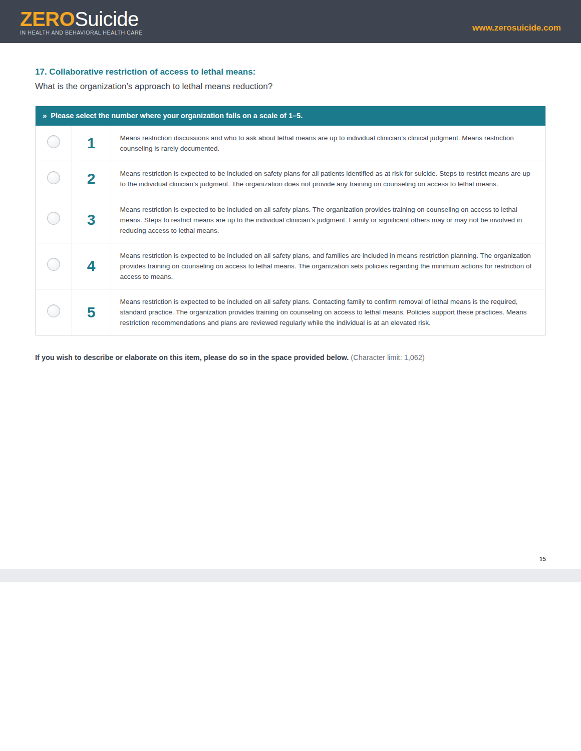ZERO Suicide IN HEALTH AND BEHAVIORAL HEALTH CARE
www.zerosuicide.com
17. Collaborative restriction of access to lethal means:
What is the organization’s approach to lethal means reduction?
» Please select the number where your organization falls on a scale of 1–5.
| | 1 | Means restriction discussions and who to ask about lethal means are up to individual clinician’s clinical judgment. Means restriction counseling is rarely documented. |
| | 2 | Means restriction is expected to be included on safety plans for all patients identified as at risk for suicide. Steps to restrict means are up to the individual clinician’s judgment. The organization does not provide any training on counseling on access to lethal means. |
| | 3 | Means restriction is expected to be included on all safety plans. The organization provides training on counseling on access to lethal means. Steps to restrict means are up to the individual clinician’s judgment. Family or significant others may or may not be involved in reducing access to lethal means. |
| | 4 | Means restriction is expected to be included on all safety plans, and families are included in means restriction planning. The organization provides training on counseling on access to lethal means. The organization sets policies regarding the minimum actions for restriction of access to means. |
| | 5 | Means restriction is expected to be included on all safety plans. Contacting family to confirm removal of lethal means is the required, standard practice. The organization provides training on counseling on access to lethal means. Policies support these practices. Means restriction recommendations and plans are reviewed regularly while the individual is at an elevated risk. |
If you wish to describe or elaborate on this item, please do so in the space provided below. (Character limit: 1,062)
15